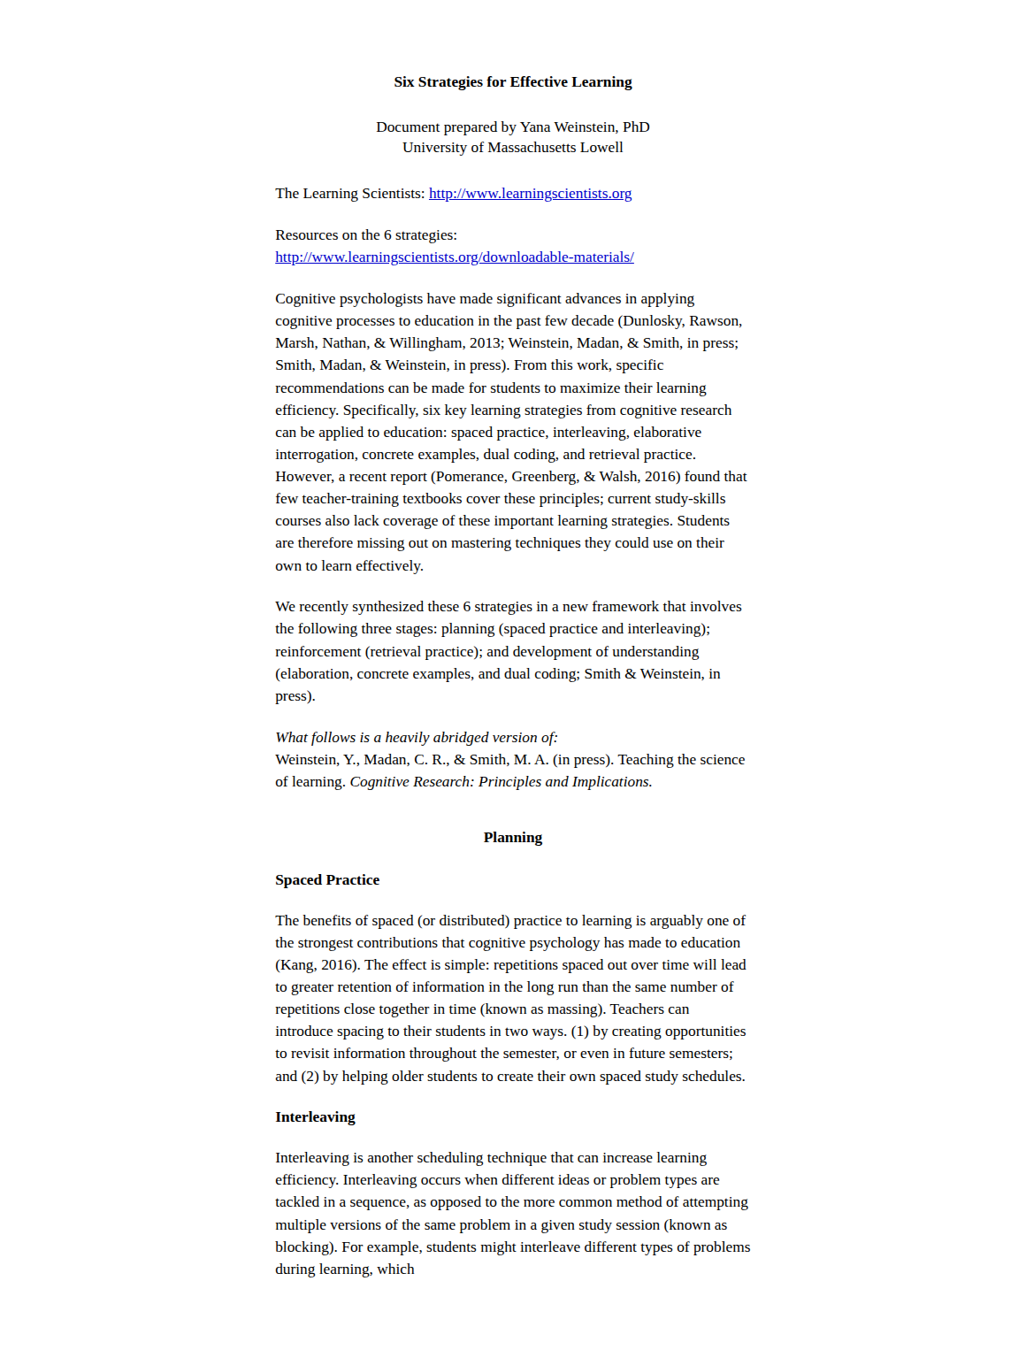Six Strategies for Effective Learning
Document prepared by Yana Weinstein, PhD University of Massachusetts Lowell
The Learning Scientists: http://www.learningscientists.org
Resources on the 6 strategies: http://www.learningscientists.org/downloadable-materials/
Cognitive psychologists have made significant advances in applying cognitive processes to education in the past few decade (Dunlosky, Rawson, Marsh, Nathan, & Willingham, 2013; Weinstein, Madan, & Smith, in press; Smith, Madan, & Weinstein, in press). From this work, specific recommendations can be made for students to maximize their learning efficiency. Specifically, six key learning strategies from cognitive research can be applied to education: spaced practice, interleaving, elaborative interrogation, concrete examples, dual coding, and retrieval practice. However, a recent report (Pomerance, Greenberg, & Walsh, 2016) found that few teacher-training textbooks cover these principles; current study-skills courses also lack coverage of these important learning strategies. Students are therefore missing out on mastering techniques they could use on their own to learn effectively.
We recently synthesized these 6 strategies in a new framework that involves the following three stages: planning (spaced practice and interleaving); reinforcement (retrieval practice); and development of understanding (elaboration, concrete examples, and dual coding; Smith & Weinstein, in press).
What follows is a heavily abridged version of:
Weinstein, Y., Madan, C. R., & Smith, M. A. (in press). Teaching the science of learning. Cognitive Research: Principles and Implications.
Planning
Spaced Practice
The benefits of spaced (or distributed) practice to learning is arguably one of the strongest contributions that cognitive psychology has made to education (Kang, 2016). The effect is simple: repetitions spaced out over time will lead to greater retention of information in the long run than the same number of repetitions close together in time (known as massing). Teachers can introduce spacing to their students in two ways. (1) by creating opportunities to revisit information throughout the semester, or even in future semesters; and (2) by helping older students to create their own spaced study schedules.
Interleaving
Interleaving is another scheduling technique that can increase learning efficiency. Interleaving occurs when different ideas or problem types are tackled in a sequence, as opposed to the more common method of attempting multiple versions of the same problem in a given study session (known as blocking). For example, students might interleave different types of problems during learning, which